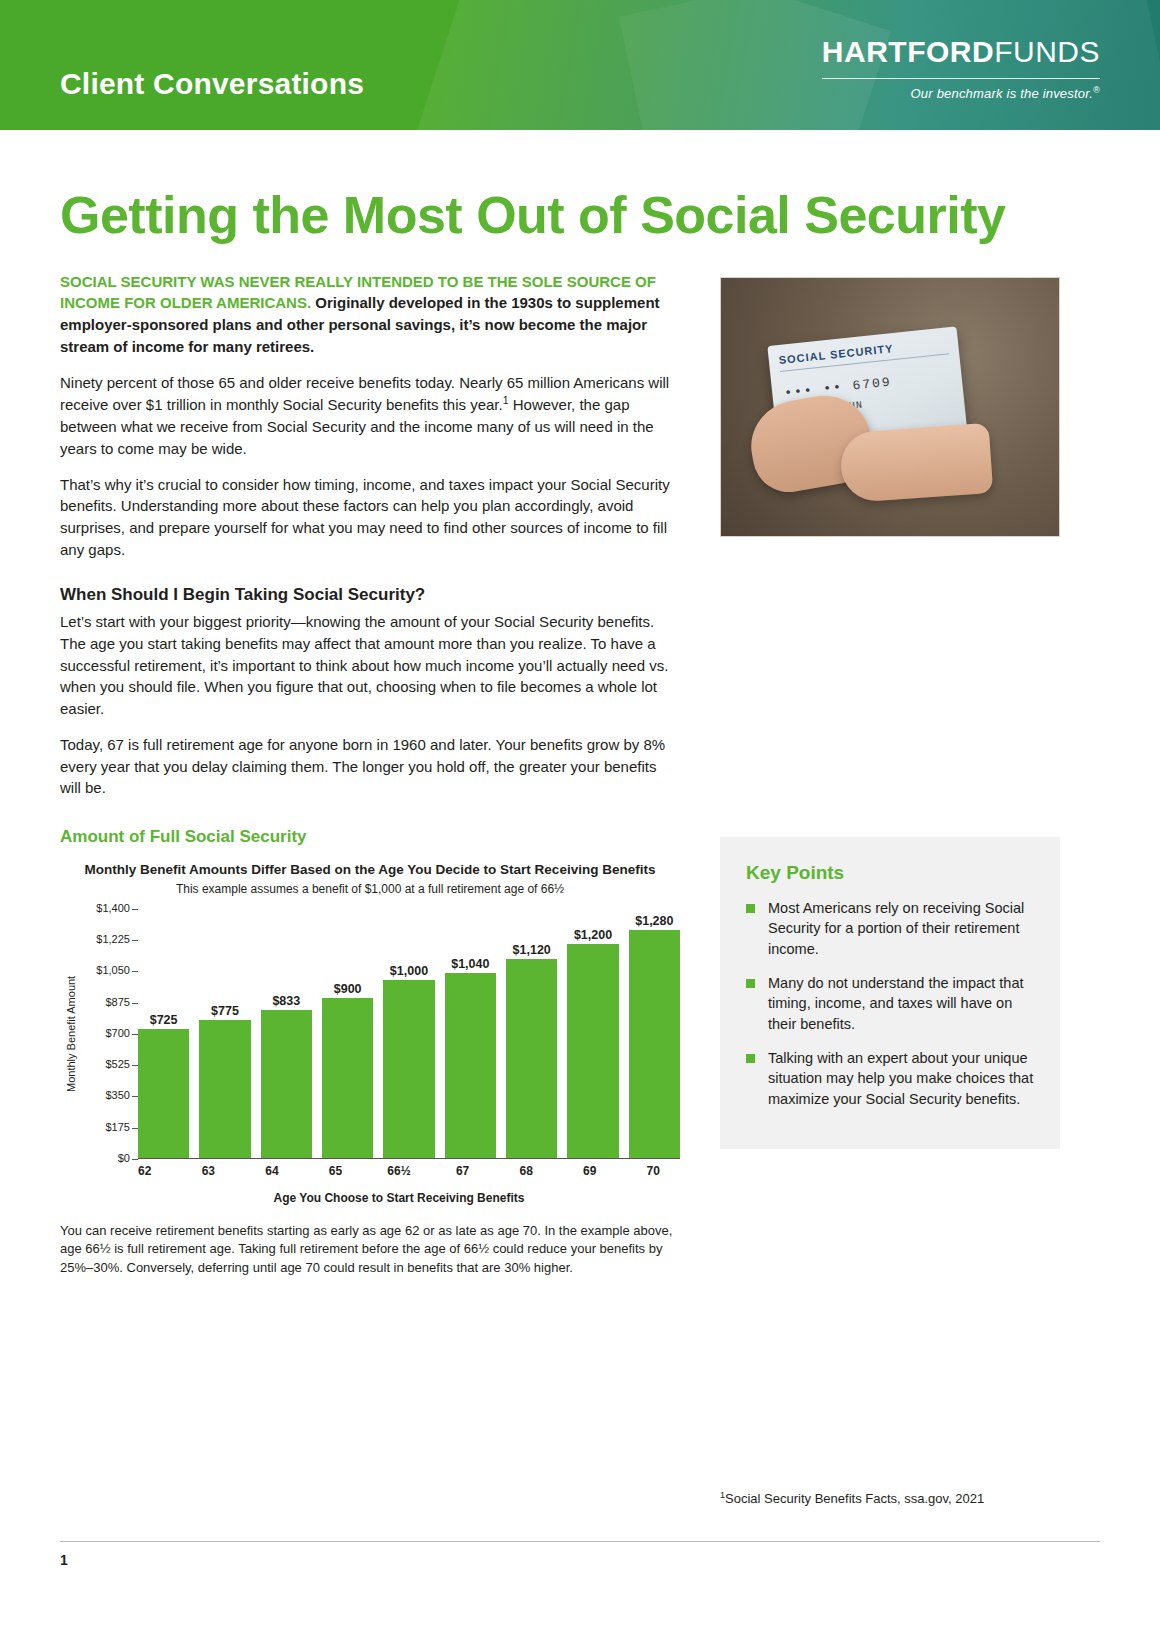Client Conversations
HARTFORDFUNDS
Our benchmark is the investor.®
Getting the Most Out of Social Security
Social Security was never really intended to be the sole source of income for older Americans. Originally developed in the 1930s to supplement employer-sponsored plans and other personal savings, it’s now become the major stream of income for many retirees.
Ninety percent of those 65 and older receive benefits today. Nearly 65 million Americans will receive over $1 trillion in monthly Social Security benefits this year.1 However, the gap between what we receive from Social Security and the income many of us will need in the years to come may be wide.
That’s why it’s crucial to consider how timing, income, and taxes impact your Social Security benefits. Understanding more about these factors can help you plan accordingly, avoid surprises, and prepare yourself for what you may need to find other sources of income to fill any gaps.
When Should I Begin Taking Social Security?
Let’s start with your biggest priority—knowing the amount of your Social Security benefits. The age you start taking benefits may affect that amount more than you realize. To have a successful retirement, it’s important to think about how much income you’ll actually need vs. when you should file. When you figure that out, choosing when to file becomes a whole lot easier.
Today, 67 is full retirement age for anyone born in 1960 and later. Your benefits grow by 8% every year that you delay claiming them. The longer you hold off, the greater your benefits will be.
Amount of Full Social Security
Monthly Benefit Amounts Differ Based on the Age You Decide to Start Receiving Benefits
This example assumes a benefit of $1,000 at a full retirement age of 66½
Monthly Benefit Amount
$1,400 $1,225 $1,050 $875 $700 $525 $350 $175 $0
$725
$775
$833
$900
$1,000
$1,040
$1,120
$1,200
$1,280
62
63
64
65
66½
67
68
69
70
Age You Choose to Start Receiving Benefits
You can receive retirement benefits starting as early as age 62 or as late as age 70. In the example above, age 66½ is full retirement age. Taking full retirement before the age of 66½ could reduce your benefits by 25%–30%. Conversely, deferring until age 70 could result in benefits that are 30% higher.
SOCIAL SECURITY
••• •• 6709
MAUREEN DUN
ANNEN
Key Points
Most Americans rely on receiving Social Security for a portion of their retirement income.
Many do not understand the impact that timing, income, and taxes will have on their benefits.
Talking with an expert about your unique situation may help you make choices that maximize your Social Security benefits.
1Social Security Benefits Facts, ssa.gov, 2021
1